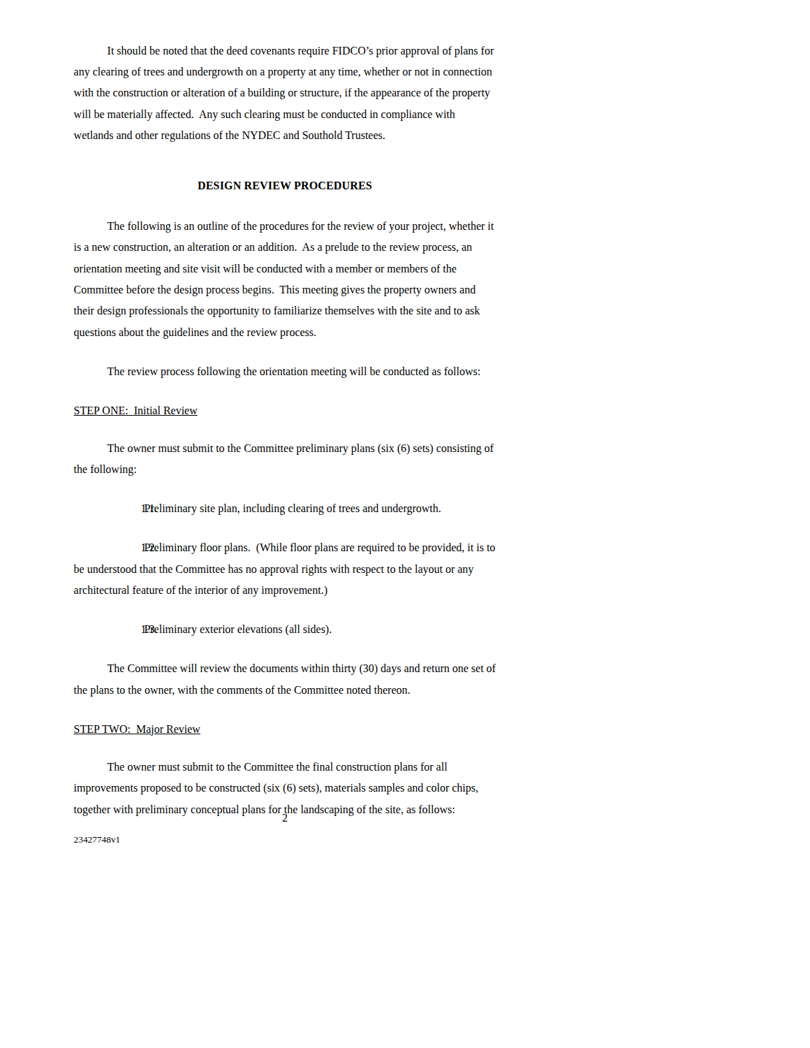It should be noted that the deed covenants require FIDCO’s prior approval of plans for any clearing of trees and undergrowth on a property at any time, whether or not in connection with the construction or alteration of a building or structure, if the appearance of the property will be materially affected. Any such clearing must be conducted in compliance with wetlands and other regulations of the NYDEC and Southold Trustees.
DESIGN REVIEW PROCEDURES
The following is an outline of the procedures for the review of your project, whether it is a new construction, an alteration or an addition. As a prelude to the review process, an orientation meeting and site visit will be conducted with a member or members of the Committee before the design process begins. This meeting gives the property owners and their design professionals the opportunity to familiarize themselves with the site and to ask questions about the guidelines and the review process.
The review process following the orientation meeting will be conducted as follows:
STEP ONE: Initial Review
The owner must submit to the Committee preliminary plans (six (6) sets) consisting of the following:
1.1. Preliminary site plan, including clearing of trees and undergrowth.
1.2. Preliminary floor plans. (While floor plans are required to be provided, it is to be understood that the Committee has no approval rights with respect to the layout or any architectural feature of the interior of any improvement.)
1.3. Preliminary exterior elevations (all sides).
The Committee will review the documents within thirty (30) days and return one set of the plans to the owner, with the comments of the Committee noted thereon.
STEP TWO: Major Review
The owner must submit to the Committee the final construction plans for all improvements proposed to be constructed (six (6) sets), materials samples and color chips, together with preliminary conceptual plans for the landscaping of the site, as follows:
2
23427748v1